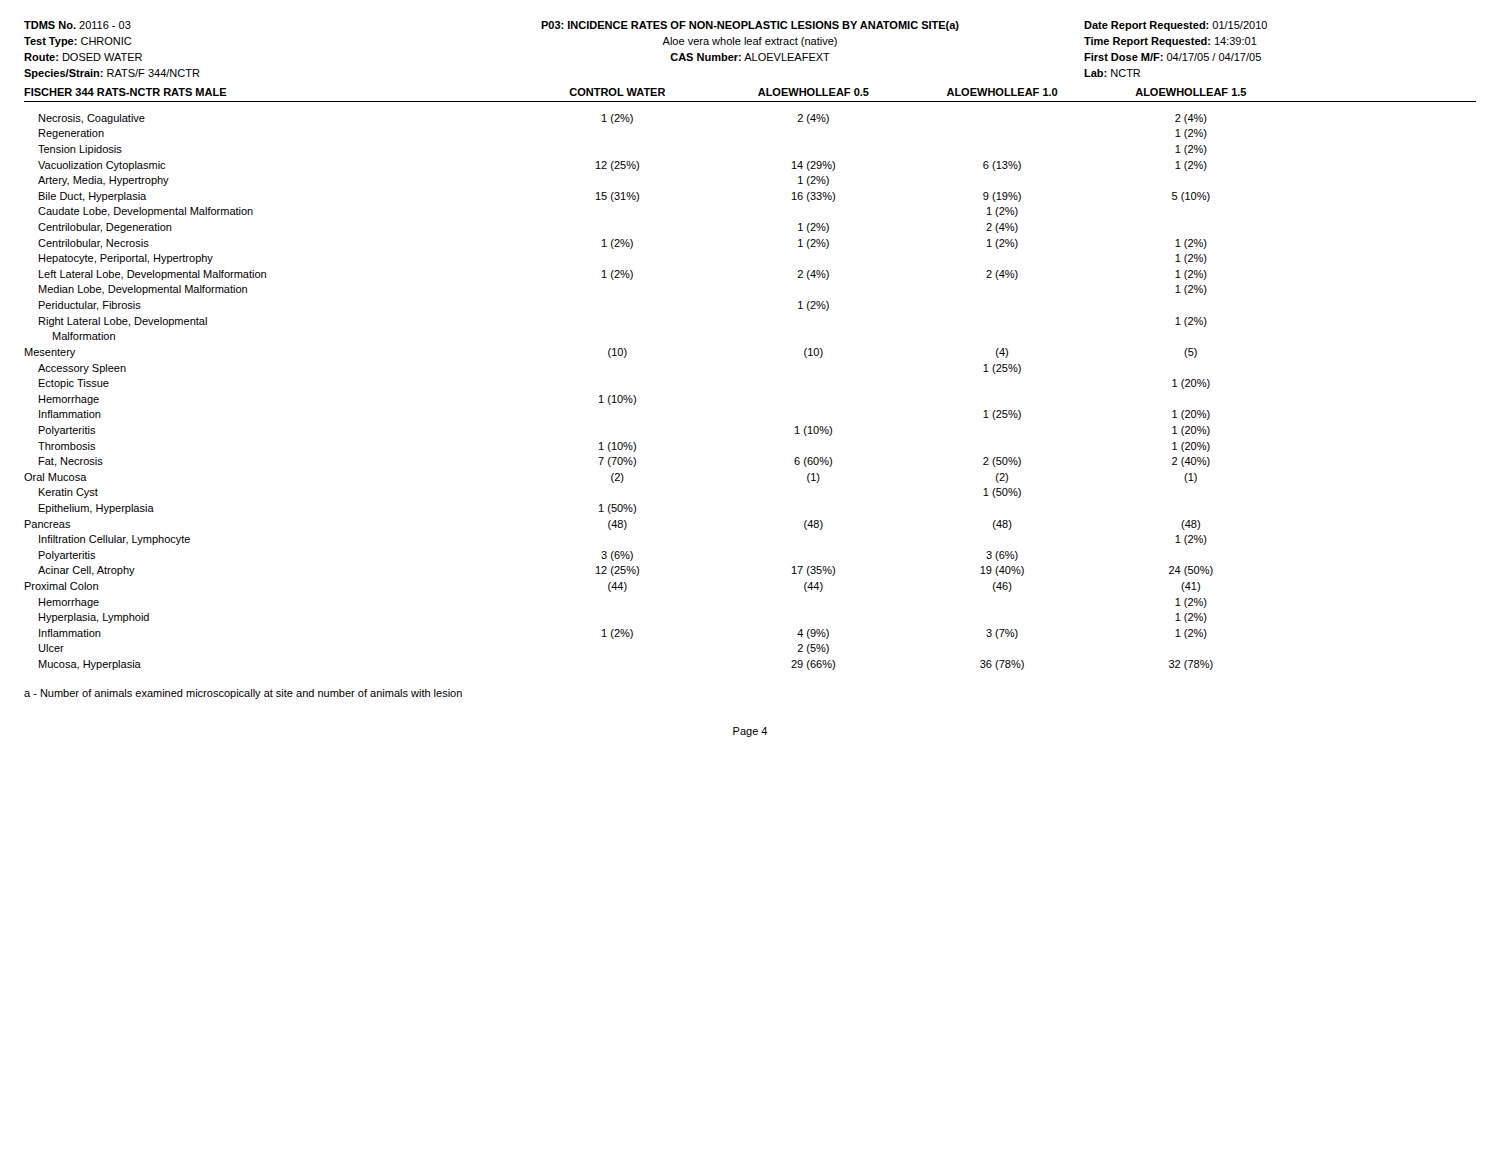| TDMS No. 20116 - 03 | P03: INCIDENCE RATES OF NON-NEOPLASTIC LESIONS BY ANATOMIC SITE(a) | Date Report Requested: 01/15/2010 |
| Test Type: CHRONIC | Aloe vera whole leaf extract (native) | Time Report Requested: 14:39:01 |
| Route: DOSED WATER | CAS Number: ALOEVLEAFEXT | First Dose M/F: 04/17/05 / 04/17/05 |
| Species/Strain: RATS/F 344/NCTR | | Lab: NCTR |
| FISCHER 344 RATS-NCTR RATS MALE | CONTROL WATER | ALOEWHOLLEAF 0.5 | ALOEWHOLLEAF 1.0 | ALOEWHOLLEAF 1.5 | |
| --- | --- | --- | --- | --- | --- |
| Necrosis, Coagulative | 1 (2%) | 2 (4%) | | 2 (4%) | |
| Regeneration | | | | 1 (2%) | |
| Tension Lipidosis | | | | 1 (2%) | |
| Vacuolization Cytoplasmic | 12 (25%) | 14 (29%) | 6 (13%) | 1 (2%) | |
| Artery, Media, Hypertrophy | | 1 (2%) | | | |
| Bile Duct, Hyperplasia | 15 (31%) | 16 (33%) | 9 (19%) | 5 (10%) | |
| Caudate Lobe, Developmental Malformation | | | 1 (2%) | | |
| Centrilobular, Degeneration | | 1 (2%) | 2 (4%) | | |
| Centrilobular, Necrosis | 1 (2%) | 1 (2%) | 1 (2%) | 1 (2%) | |
| Hepatocyte, Periportal, Hypertrophy | | | | 1 (2%) | |
| Left Lateral Lobe, Developmental Malformation | 1 (2%) | 2 (4%) | 2 (4%) | 1 (2%) | |
| Median Lobe, Developmental Malformation | | | | 1 (2%) | |
| Periductular, Fibrosis | | 1 (2%) | | | |
| Right Lateral Lobe, Developmental Malformation | | | | 1 (2%) | |
| Mesentery | (10) | (10) | (4) | (5) | |
| Accessory Spleen | | | 1 (25%) | | |
| Ectopic Tissue | | | | 1 (20%) | |
| Hemorrhage | 1 (10%) | | | | |
| Inflammation | | | 1 (25%) | 1 (20%) | |
| Polyarteritis | | 1 (10%) | | 1 (20%) | |
| Thrombosis | 1 (10%) | | | 1 (20%) | |
| Fat, Necrosis | 7 (70%) | 6 (60%) | 2 (50%) | 2 (40%) | |
| Oral Mucosa | (2) | (1) | (2) | (1) | |
| Keratin Cyst | | | 1 (50%) | | |
| Epithelium, Hyperplasia | 1 (50%) | | | | |
| Pancreas | (48) | (48) | (48) | (48) | |
| Infiltration Cellular, Lymphocyte | | | | 1 (2%) | |
| Polyarteritis | 3 (6%) | | 3 (6%) | | |
| Acinar Cell, Atrophy | 12 (25%) | 17 (35%) | 19 (40%) | 24 (50%) | |
| Proximal Colon | (44) | (44) | (46) | (41) | |
| Hemorrhage | | | | 1 (2%) | |
| Hyperplasia, Lymphoid | | | | 1 (2%) | |
| Inflammation | 1 (2%) | 4 (9%) | 3 (7%) | 1 (2%) | |
| Ulcer | | 2 (5%) | | | |
| Mucosa, Hyperplasia | | 29 (66%) | 36 (78%) | 32 (78%) | |
a - Number of animals examined microscopically at site and number of animals with lesion
Page 4